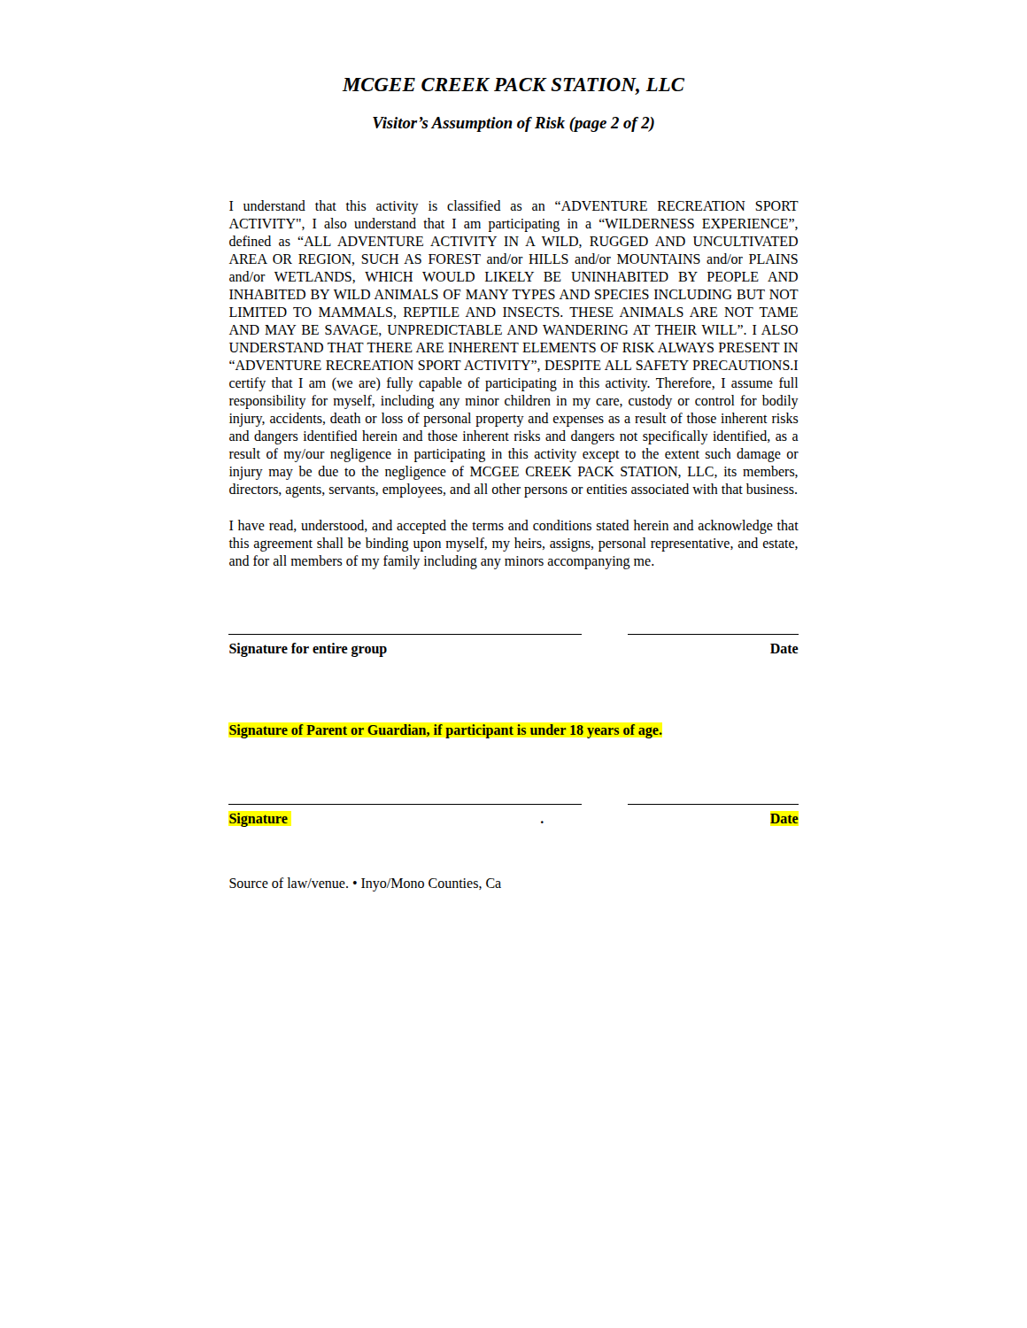MCGEE CREEK PACK STATION, LLC
Visitor’s Assumption of Risk (page 2 of 2)
I understand that this activity is classified as an “ADVENTURE RECREATION SPORT ACTIVITY", I also understand that I am participating in a “WILDERNESS EXPERIENCE”, defined as “ALL ADVENTURE ACTIVITY IN A WILD, RUGGED AND UNCULTIVATED AREA OR REGION, SUCH AS FOREST and/or HILLS and/or MOUNTAINS and/or PLAINS and/or WETLANDS, WHICH WOULD LIKELY BE UNINHABITED BY PEOPLE AND INHABITED BY WILD ANIMALS OF MANY TYPES AND SPECIES INCLUDING BUT NOT LIMITED TO MAMMALS, REPTILE AND INSECTS. THESE ANIMALS ARE NOT TAME AND MAY BE SAVAGE, UNPREDICTABLE AND WANDERING AT THEIR WILL”. I ALSO UNDERSTAND THAT THERE ARE INHERENT ELEMENTS OF RISK ALWAYS PRESENT IN “ADVENTURE RECREATION SPORT ACTIVITY”, DESPITE ALL SAFETY PRECAUTIONS.I certify that I am (we are) fully capable of participating in this activity. Therefore, I assume full responsibility for myself, including any minor children in my care, custody or control for bodily injury, accidents, death or loss of personal property and expenses as a result of those inherent risks and dangers identified herein and those inherent risks and dangers not specifically identified, as a result of my/our negligence in participating in this activity except to the extent such damage or injury may be due to the negligence of MCGEE CREEK PACK STATION, LLC, its members, directors, agents, servants, employees, and all other persons or entities associated with that business.
I have read, understood, and accepted the terms and conditions stated herein and acknowledge that this agreement shall be binding upon myself, my heirs, assigns, personal representative, and estate, and for all members of my family including any minors accompanying me.
| Signature for entire group | Date |
Signature of Parent or Guardian, if participant is under 18 years of age.
| Signature | . | Date |
Source of law/venue. • Inyo/Mono Counties, Ca